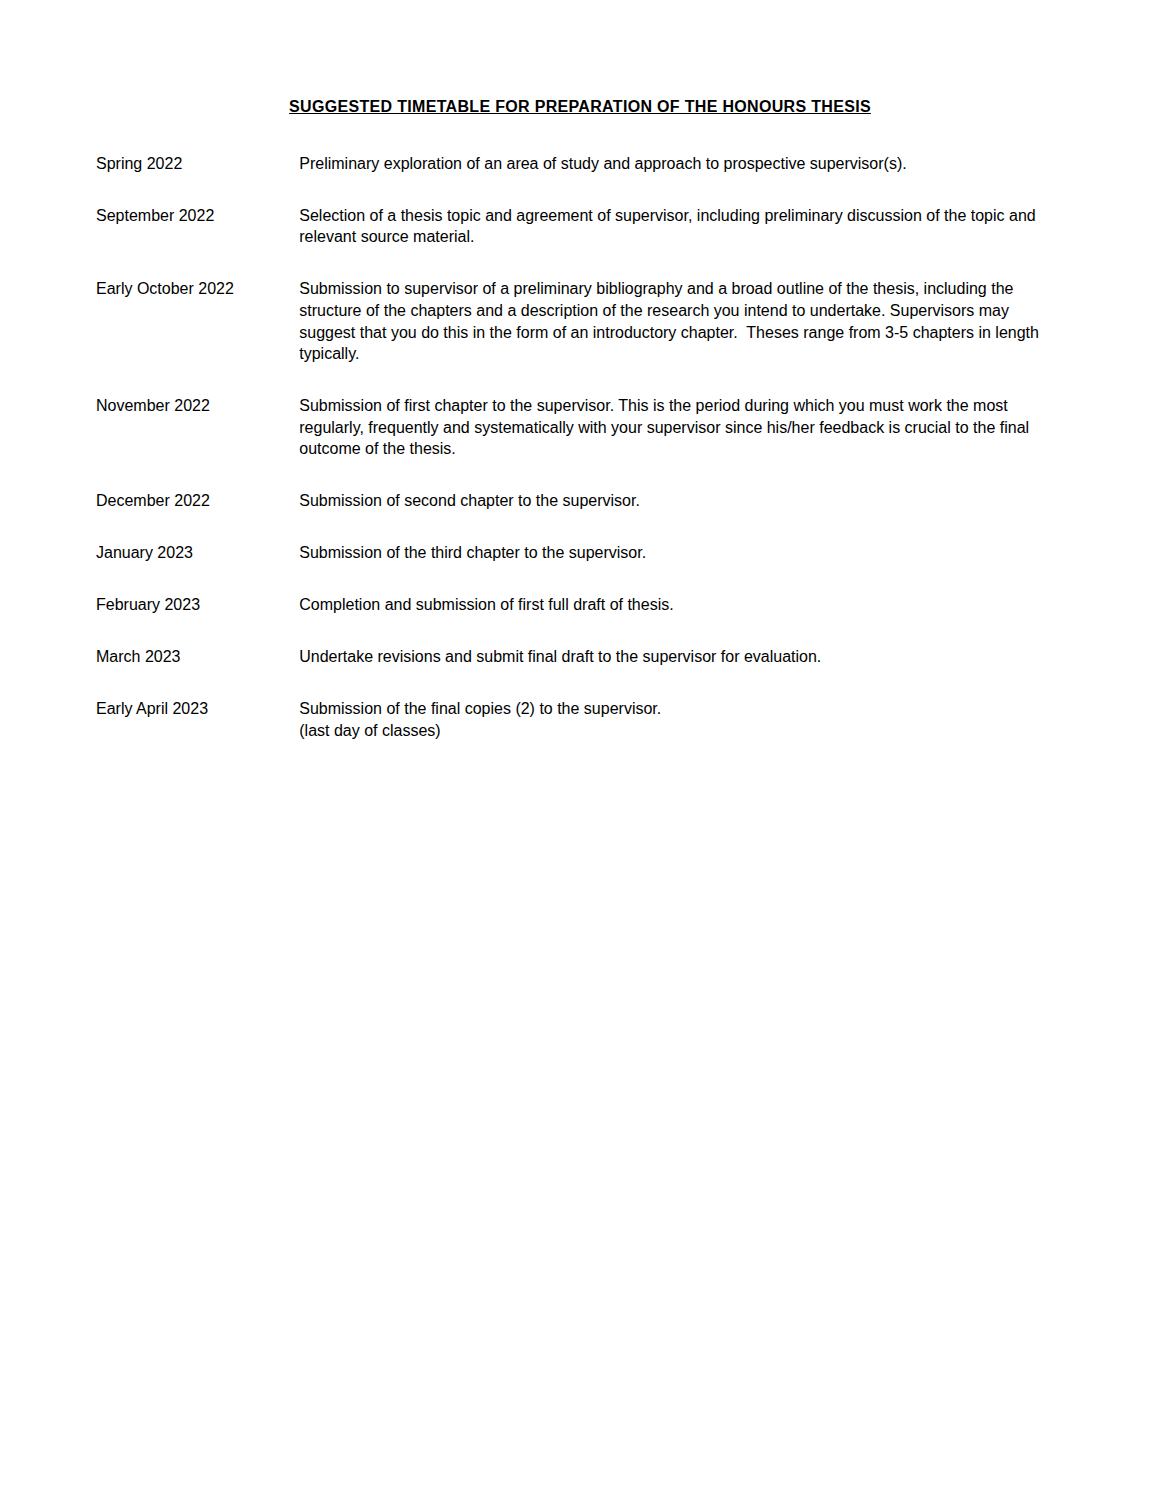SUGGESTED TIMETABLE FOR PREPARATION OF THE HONOURS THESIS
| Spring 2022 | Preliminary exploration of an area of study and approach to prospective supervisor(s). |
| September 2022 | Selection of a thesis topic and agreement of supervisor, including preliminary discussion of the topic and relevant source material. |
| Early October 2022 | Submission to supervisor of a preliminary bibliography and a broad outline of the thesis, including the structure of the chapters and a description of the research you intend to undertake. Supervisors may suggest that you do this in the form of an introductory chapter. Theses range from 3-5 chapters in length typically. |
| November 2022 | Submission of first chapter to the supervisor. This is the period during which you must work the most regularly, frequently and systematically with your supervisor since his/her feedback is crucial to the final outcome of the thesis. |
| December 2022 | Submission of second chapter to the supervisor. |
| January 2023 | Submission of the third chapter to the supervisor. |
| February 2023 | Completion and submission of first full draft of thesis. |
| March 2023 | Undertake revisions and submit final draft to the supervisor for evaluation. |
| Early April 2023 | Submission of the final copies (2) to the supervisor. (last day of classes) |